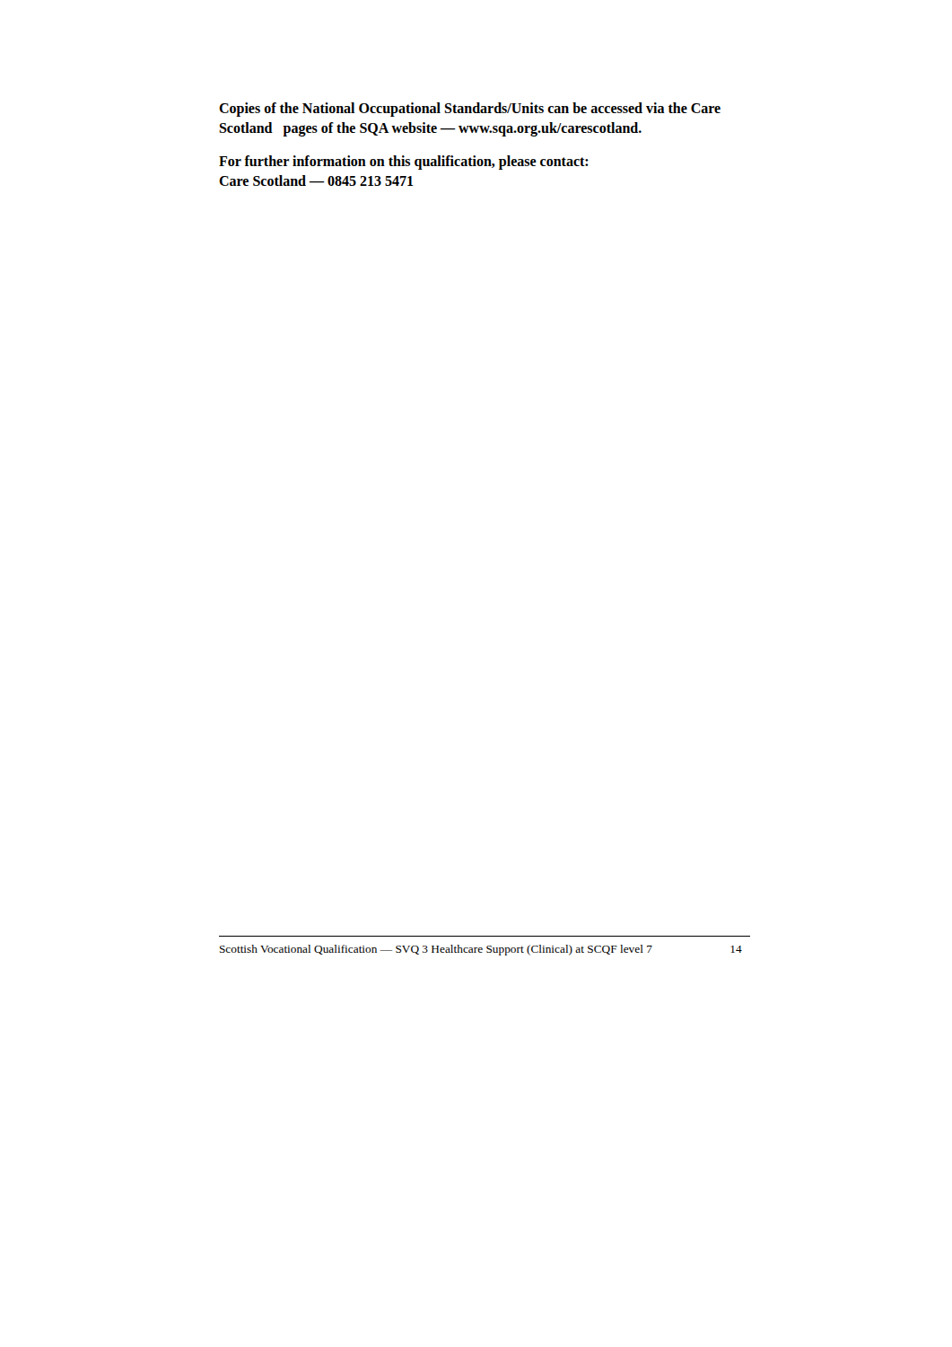Copies of the National Occupational Standards/Units can be accessed via the Care Scotland pages of the SQA website — www.sqa.org.uk/carescotland.
For further information on this qualification, please contact:
Care Scotland — 0845 213 5471
Scottish Vocational Qualification — SVQ 3 Healthcare Support (Clinical) at SCQF level 7 14